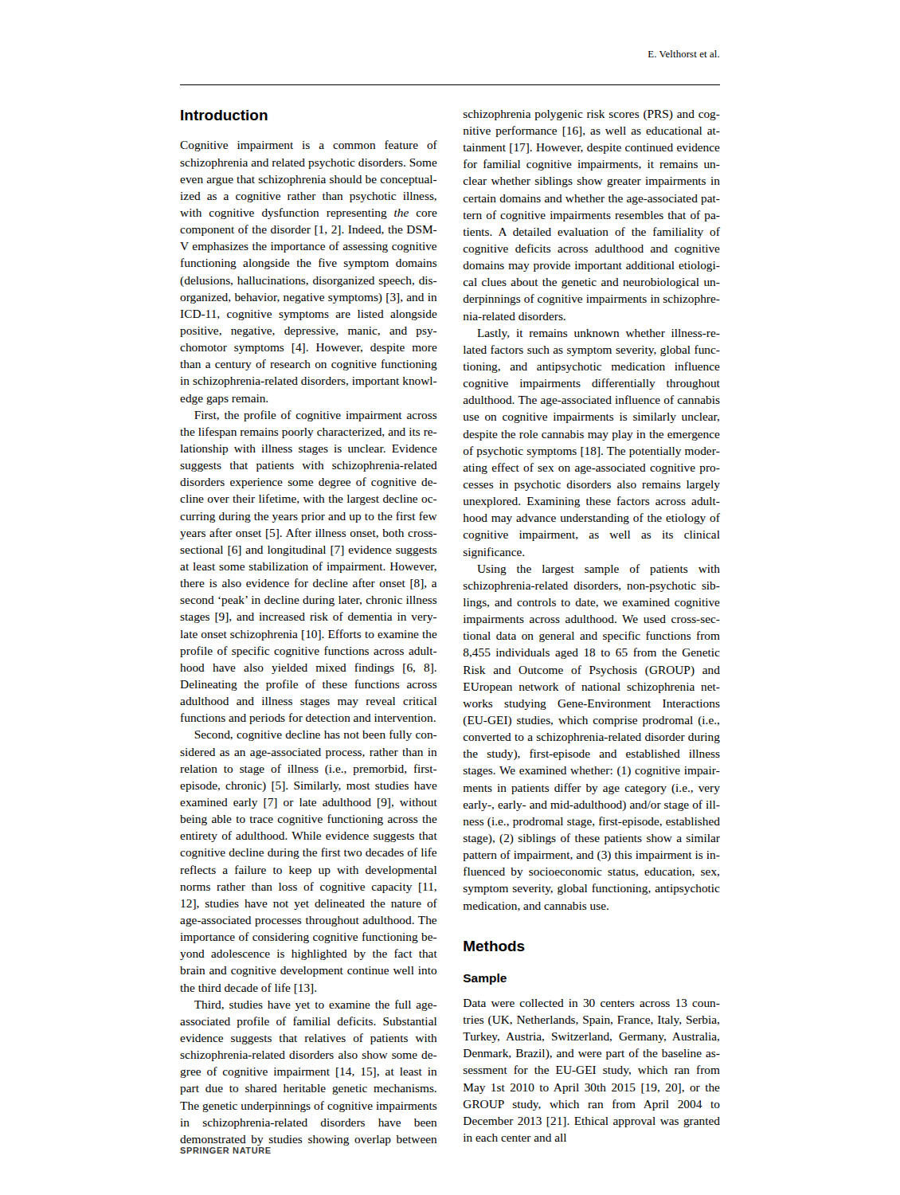E. Velthorst et al.
Introduction
Cognitive impairment is a common feature of schizophrenia and related psychotic disorders. Some even argue that schizophrenia should be conceptualized as a cognitive rather than psychotic illness, with cognitive dysfunction representing the core component of the disorder [1, 2]. Indeed, the DSM-V emphasizes the importance of assessing cognitive functioning alongside the five symptom domains (delusions, hallucinations, disorganized speech, disorganized, behavior, negative symptoms) [3], and in ICD-11, cognitive symptoms are listed alongside positive, negative, depressive, manic, and psychomotor symptoms [4]. However, despite more than a century of research on cognitive functioning in schizophrenia-related disorders, important knowledge gaps remain.
First, the profile of cognitive impairment across the lifespan remains poorly characterized, and its relationship with illness stages is unclear. Evidence suggests that patients with schizophrenia-related disorders experience some degree of cognitive decline over their lifetime, with the largest decline occurring during the years prior and up to the first few years after onset [5]. After illness onset, both cross-sectional [6] and longitudinal [7] evidence suggests at least some stabilization of impairment. However, there is also evidence for decline after onset [8], a second ‘peak’ in decline during later, chronic illness stages [9], and increased risk of dementia in very-late onset schizophrenia [10]. Efforts to examine the profile of specific cognitive functions across adulthood have also yielded mixed findings [6, 8]. Delineating the profile of these functions across adulthood and illness stages may reveal critical functions and periods for detection and intervention.
Second, cognitive decline has not been fully considered as an age-associated process, rather than in relation to stage of illness (i.e., premorbid, first-episode, chronic) [5]. Similarly, most studies have examined early [7] or late adulthood [9], without being able to trace cognitive functioning across the entirety of adulthood. While evidence suggests that cognitive decline during the first two decades of life reflects a failure to keep up with developmental norms rather than loss of cognitive capacity [11, 12], studies have not yet delineated the nature of age-associated processes throughout adulthood. The importance of considering cognitive functioning beyond adolescence is highlighted by the fact that brain and cognitive development continue well into the third decade of life [13].
Third, studies have yet to examine the full age-associated profile of familial deficits. Substantial evidence suggests that relatives of patients with schizophrenia-related disorders also show some degree of cognitive impairment [14, 15], at least in part due to shared heritable genetic mechanisms. The genetic underpinnings of cognitive impairments in schizophrenia-related disorders have been demonstrated by studies showing overlap between schizophrenia polygenic risk scores (PRS) and cognitive performance [16], as well as educational attainment [17]. However, despite continued evidence for familial cognitive impairments, it remains unclear whether siblings show greater impairments in certain domains and whether the age-associated pattern of cognitive impairments resembles that of patients. A detailed evaluation of the familiality of cognitive deficits across adulthood and cognitive domains may provide important additional etiological clues about the genetic and neurobiological underpinnings of cognitive impairments in schizophrenia-related disorders.
Lastly, it remains unknown whether illness-related factors such as symptom severity, global functioning, and antipsychotic medication influence cognitive impairments differentially throughout adulthood. The age-associated influence of cannabis use on cognitive impairments is similarly unclear, despite the role cannabis may play in the emergence of psychotic symptoms [18]. The potentially moderating effect of sex on age-associated cognitive processes in psychotic disorders also remains largely unexplored. Examining these factors across adulthood may advance understanding of the etiology of cognitive impairment, as well as its clinical significance.
Using the largest sample of patients with schizophrenia-related disorders, non-psychotic siblings, and controls to date, we examined cognitive impairments across adulthood. We used cross-sectional data on general and specific functions from 8,455 individuals aged 18 to 65 from the Genetic Risk and Outcome of Psychosis (GROUP) and EUropean network of national schizophrenia networks studying Gene-Environment Interactions (EU-GEI) studies, which comprise prodromal (i.e., converted to a schizophrenia-related disorder during the study), first-episode and established illness stages. We examined whether: (1) cognitive impairments in patients differ by age category (i.e., very early-, early- and mid-adulthood) and/or stage of illness (i.e., prodromal stage, first-episode, established stage), (2) siblings of these patients show a similar pattern of impairment, and (3) this impairment is influenced by socioeconomic status, education, sex, symptom severity, global functioning, antipsychotic medication, and cannabis use.
Methods
Sample
Data were collected in 30 centers across 13 countries (UK, Netherlands, Spain, France, Italy, Serbia, Turkey, Austria, Switzerland, Germany, Australia, Denmark, Brazil), and were part of the baseline assessment for the EU-GEI study, which ran from May 1st 2010 to April 30th 2015 [19, 20], or the GROUP study, which ran from April 2004 to December 2013 [21]. Ethical approval was granted in each center and all
SPRINGER NATURE